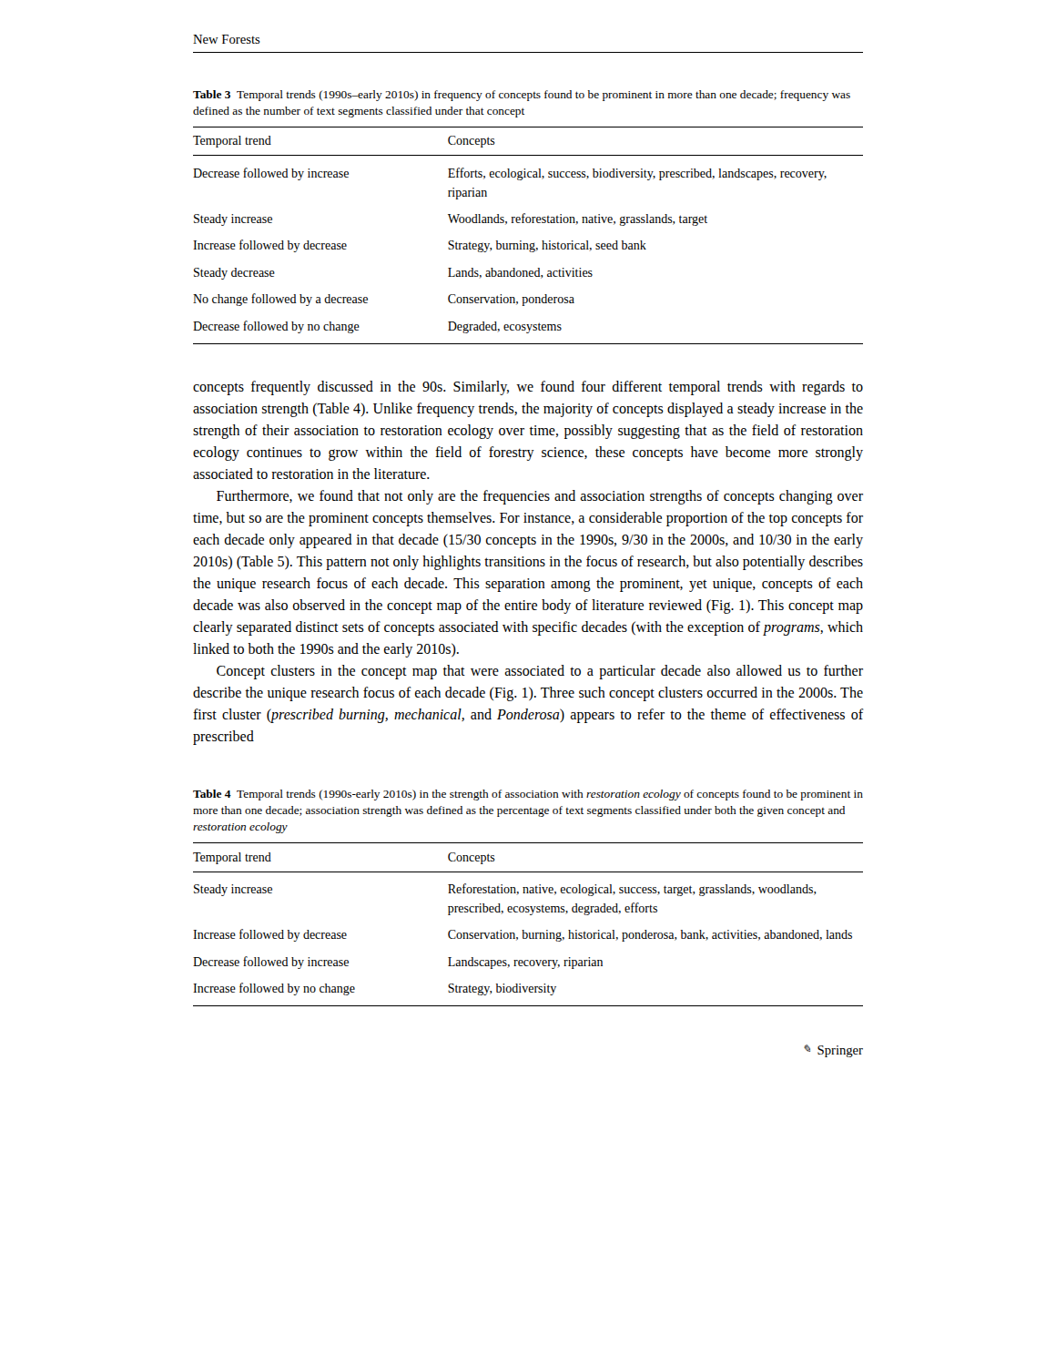New Forests
Table 3 Temporal trends (1990s–early 2010s) in frequency of concepts found to be prominent in more than one decade; frequency was defined as the number of text segments classified under that concept
| Temporal trend | Concepts |
| --- | --- |
| Decrease followed by increase | Efforts, ecological, success, biodiversity, prescribed, landscapes, recovery, riparian |
| Steady increase | Woodlands, reforestation, native, grasslands, target |
| Increase followed by decrease | Strategy, burning, historical, seed bank |
| Steady decrease | Lands, abandoned, activities |
| No change followed by a decrease | Conservation, ponderosa |
| Decrease followed by no change | Degraded, ecosystems |
concepts frequently discussed in the 90s. Similarly, we found four different temporal trends with regards to association strength (Table 4). Unlike frequency trends, the majority of concepts displayed a steady increase in the strength of their association to restoration ecology over time, possibly suggesting that as the field of restoration ecology continues to grow within the field of forestry science, these concepts have become more strongly associated to restoration in the literature.
Furthermore, we found that not only are the frequencies and association strengths of concepts changing over time, but so are the prominent concepts themselves. For instance, a considerable proportion of the top concepts for each decade only appeared in that decade (15/30 concepts in the 1990s, 9/30 in the 2000s, and 10/30 in the early 2010s) (Table 5). This pattern not only highlights transitions in the focus of research, but also potentially describes the unique research focus of each decade. This separation among the prominent, yet unique, concepts of each decade was also observed in the concept map of the entire body of literature reviewed (Fig. 1). This concept map clearly separated distinct sets of concepts associated with specific decades (with the exception of programs, which linked to both the 1990s and the early 2010s).
Concept clusters in the concept map that were associated to a particular decade also allowed us to further describe the unique research focus of each decade (Fig. 1). Three such concept clusters occurred in the 2000s. The first cluster (prescribed burning, mechanical, and Ponderosa) appears to refer to the theme of effectiveness of prescribed
Table 4 Temporal trends (1990s-early 2010s) in the strength of association with restoration ecology of concepts found to be prominent in more than one decade; association strength was defined as the percentage of text segments classified under both the given concept and restoration ecology
| Temporal trend | Concepts |
| --- | --- |
| Steady increase | Reforestation, native, ecological, success, target, grasslands, woodlands, prescribed, ecosystems, degraded, efforts |
| Increase followed by decrease | Conservation, burning, historical, ponderosa, bank, activities, abandoned, lands |
| Decrease followed by increase | Landscapes, recovery, riparian |
| Increase followed by no change | Strategy, biodiversity |
✎ Springer